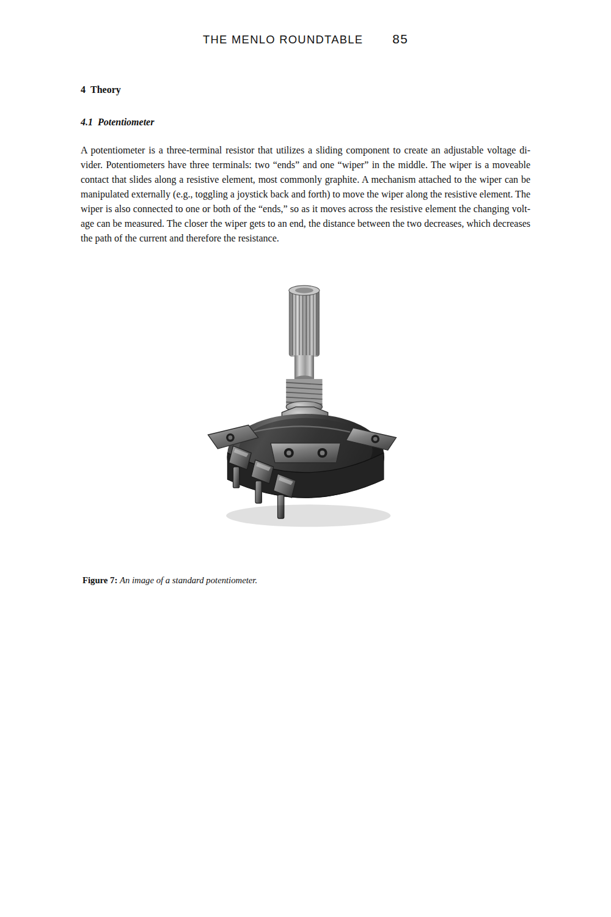The Menlo Roundtable 85
4 Theory
4.1 Potentiometer
A potentiometer is a three-terminal resistor that utilizes a sliding component to create an adjustable voltage divider. Potentiometers have three terminals: two “ends” and one “wiper” in the middle. The wiper is a moveable contact that slides along a resistive element, most commonly graphite. A mechanism attached to the wiper can be manipulated externally (e.g., toggling a joystick back and forth) to move the wiper along the resistive element. The wiper is also connected to one or both of the “ends,” so as it moves across the resistive element the changing voltage can be measured. The closer the wiper gets to an end, the distance between the two decreases, which decreases the path of the current and therefore the resistance.
Figure 7: An image of a standard potentiometer.